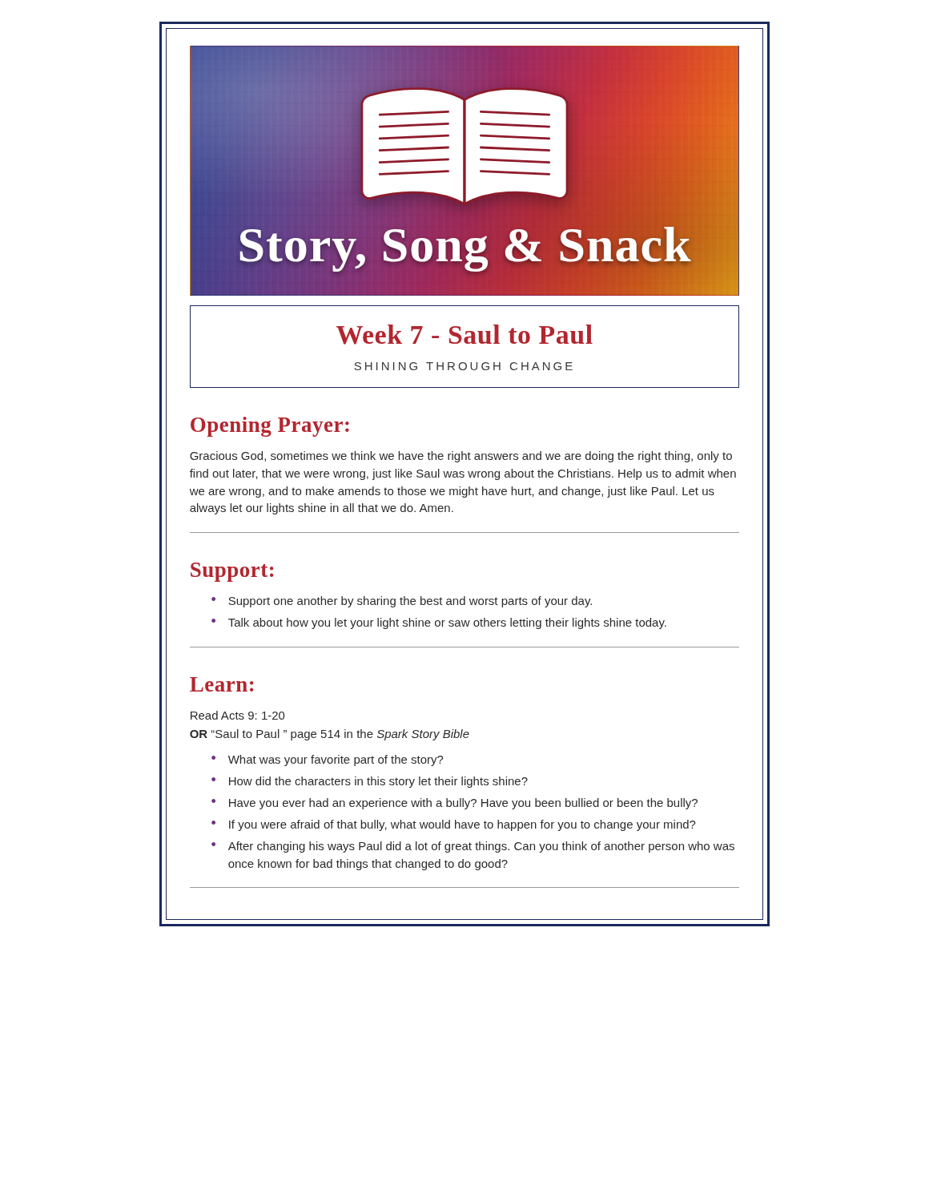Story, Song & Snack
Week 7 - Saul to Paul
Shining Through Change
Opening Prayer:
Gracious God, sometimes we think we have the right answers and we are doing the right thing, only to find out later, that we were wrong, just like Saul was wrong about the Christians. Help us to admit when we are wrong, and to make amends to those we might have hurt, and change, just like Paul. Let us always let our lights shine in all that we do. Amen.
Support:
Support one another by sharing the best and worst parts of your day.
Talk about how you let your light shine or saw others letting their lights shine today.
Learn:
Read Acts 9: 1-20
OR “Saul to Paul ” page 514 in the Spark Story Bible
What was your favorite part of the story?
How did the characters in this story let their lights shine?
Have you ever had an experience with a bully? Have you been bullied or been the bully?
If you were afraid of that bully, what would have to happen for you to change your mind?
After changing his ways Paul did a lot of great things. Can you think of another person who was once known for bad things that changed to do good?